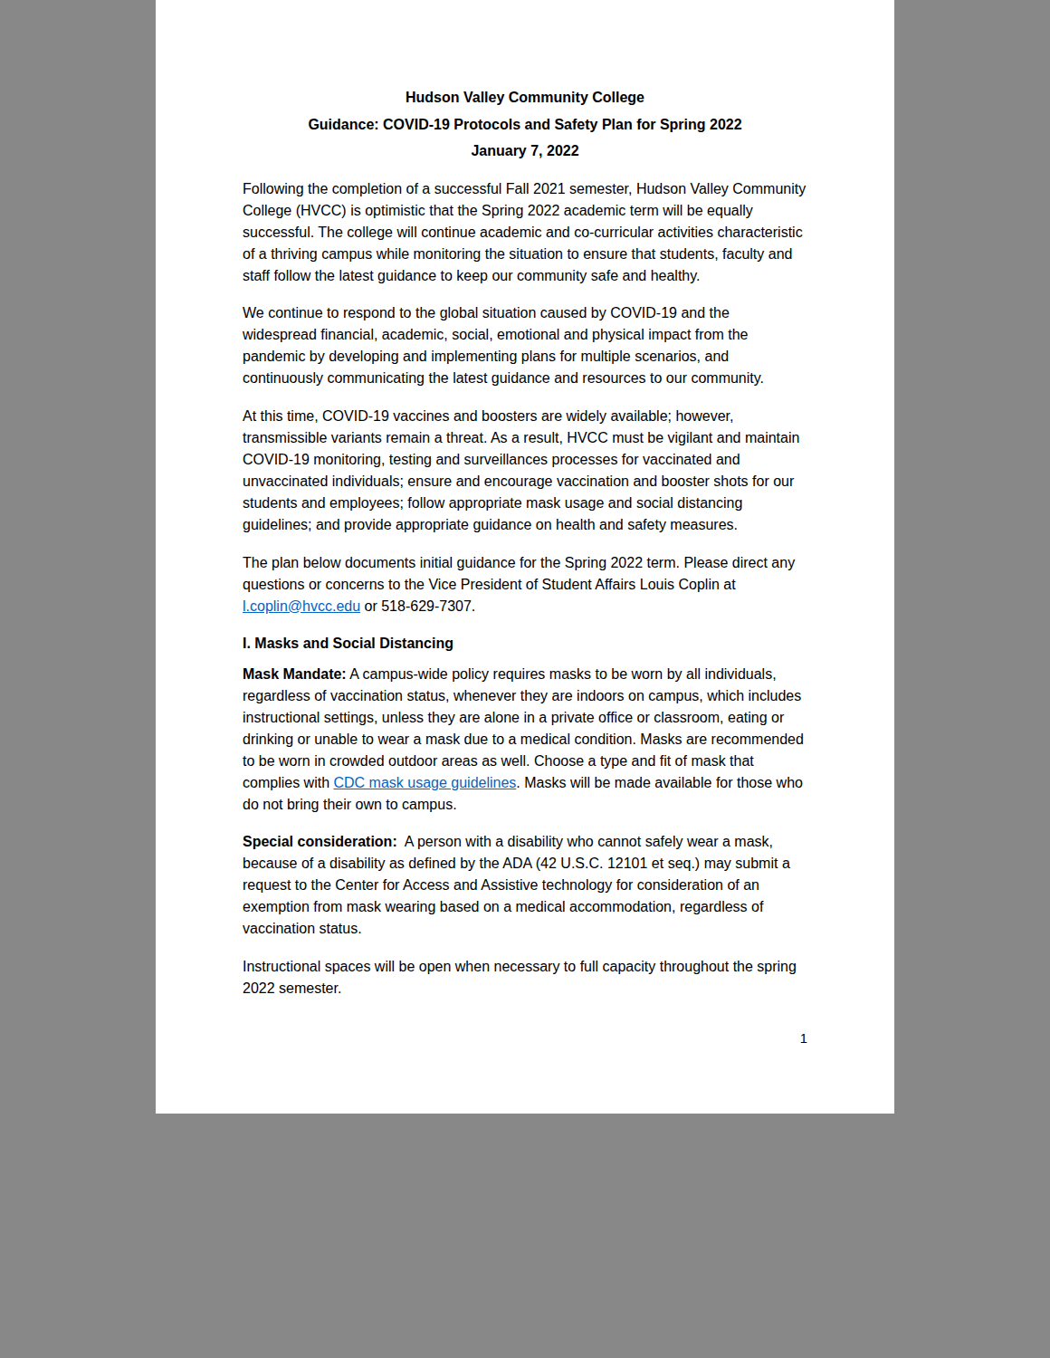Hudson Valley Community College
Guidance: COVID-19 Protocols and Safety Plan for Spring 2022
January 7, 2022
Following the completion of a successful Fall 2021 semester, Hudson Valley Community College (HVCC) is optimistic that the Spring 2022 academic term will be equally successful. The college will continue academic and co-curricular activities characteristic of a thriving campus while monitoring the situation to ensure that students, faculty and staff follow the latest guidance to keep our community safe and healthy.
We continue to respond to the global situation caused by COVID-19 and the widespread financial, academic, social, emotional and physical impact from the pandemic by developing and implementing plans for multiple scenarios, and continuously communicating the latest guidance and resources to our community.
At this time, COVID-19 vaccines and boosters are widely available; however, transmissible variants remain a threat. As a result, HVCC must be vigilant and maintain COVID-19 monitoring, testing and surveillances processes for vaccinated and unvaccinated individuals; ensure and encourage vaccination and booster shots for our students and employees; follow appropriate mask usage and social distancing guidelines; and provide appropriate guidance on health and safety measures.
The plan below documents initial guidance for the Spring 2022 term. Please direct any questions or concerns to the Vice President of Student Affairs Louis Coplin at l.coplin@hvcc.edu or 518-629-7307.
I. Masks and Social Distancing
Mask Mandate: A campus-wide policy requires masks to be worn by all individuals, regardless of vaccination status, whenever they are indoors on campus, which includes instructional settings, unless they are alone in a private office or classroom, eating or drinking or unable to wear a mask due to a medical condition. Masks are recommended to be worn in crowded outdoor areas as well. Choose a type and fit of mask that complies with CDC mask usage guidelines. Masks will be made available for those who do not bring their own to campus.
Special consideration: A person with a disability who cannot safely wear a mask, because of a disability as defined by the ADA (42 U.S.C. 12101 et seq.) may submit a request to the Center for Access and Assistive technology for consideration of an exemption from mask wearing based on a medical accommodation, regardless of vaccination status.
Instructional spaces will be open when necessary to full capacity throughout the spring 2022 semester.
1